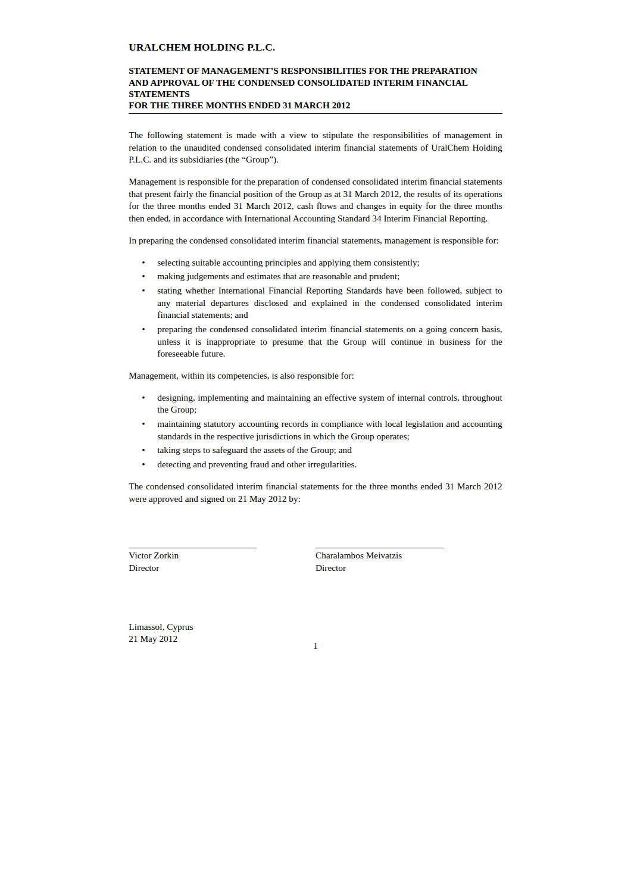URALCHEM HOLDING P.L.C.
STATEMENT OF MANAGEMENT’S RESPONSIBILITIES FOR THE PREPARATION
AND APPROVAL OF THE CONDENSED CONSOLIDATED INTERIM FINANCIAL STATEMENTS
FOR THE THREE MONTHS ENDED 31 MARCH 2012
The following statement is made with a view to stipulate the responsibilities of management in relation to the unaudited condensed consolidated interim financial statements of UralChem Holding P.L.C. and its subsidiaries (the “Group”).
Management is responsible for the preparation of condensed consolidated interim financial statements that present fairly the financial position of the Group as at 31 March 2012, the results of its operations for the three months ended 31 March 2012, cash flows and changes in equity for the three months then ended, in accordance with International Accounting Standard 34 Interim Financial Reporting.
In preparing the condensed consolidated interim financial statements, management is responsible for:
selecting suitable accounting principles and applying them consistently;
making judgements and estimates that are reasonable and prudent;
stating whether International Financial Reporting Standards have been followed, subject to any material departures disclosed and explained in the condensed consolidated interim financial statements; and
preparing the condensed consolidated interim financial statements on a going concern basis, unless it is inappropriate to presume that the Group will continue in business for the foreseeable future.
Management, within its competencies, is also responsible for:
designing, implementing and maintaining an effective system of internal controls, throughout the Group;
maintaining statutory accounting records in compliance with local legislation and accounting standards in the respective jurisdictions in which the Group operates;
taking steps to safeguard the assets of the Group; and
detecting and preventing fraud and other irregularities.
The condensed consolidated interim financial statements for the three months ended 31 March 2012 were approved and signed on 21 May 2012 by:
| Victor Zorkin Director | Charalambos Meivatzis Director |
Limassol, Cyprus
21 May 2012
1